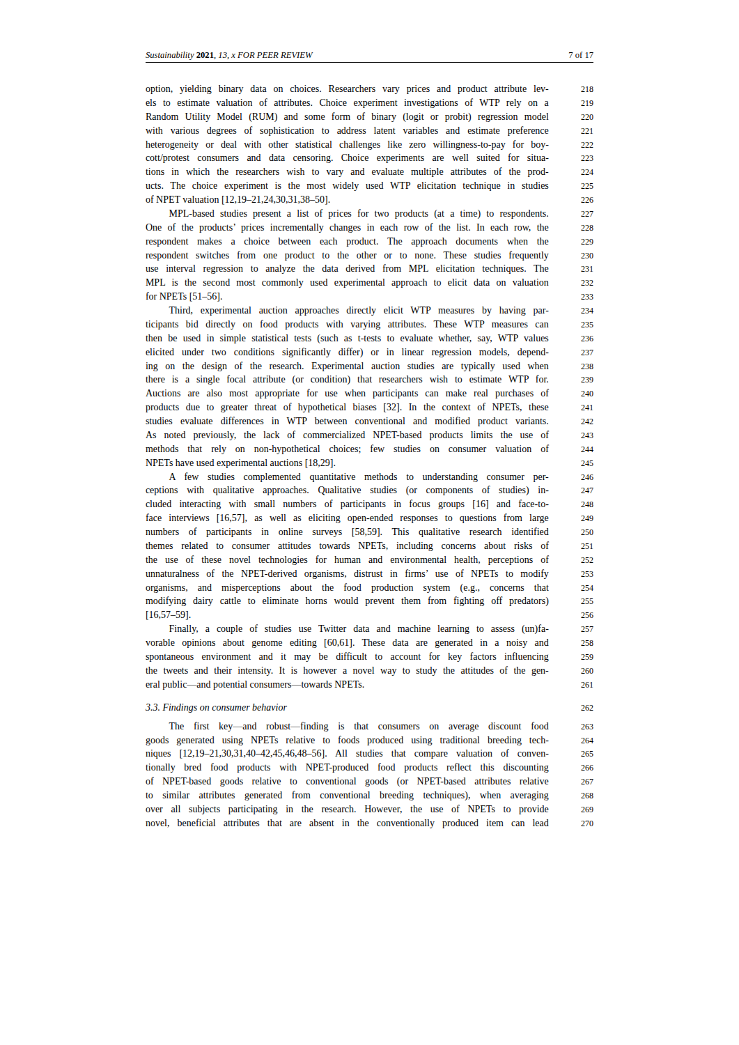Sustainability 2021, 13, x FOR PEER REVIEW
7 of 17
option, yielding binary data on choices. Researchers vary prices and product attribute lev-218
els to estimate valuation of attributes. Choice experiment investigations of WTP rely on a 219
Random Utility Model (RUM) and some form of binary (logit or probit) regression model 220
with various degrees of sophistication to address latent variables and estimate preference 221
heterogeneity or deal with other statistical challenges like zero willingness-to-pay for boy-222
cott/protest consumers and data censoring. Choice experiments are well suited for situa-223
tions in which the researchers wish to vary and evaluate multiple attributes of the prod-224
ucts. The choice experiment is the most widely used WTP elicitation technique in studies 225
of NPET valuation [12,19–21,24,30,31,38–50]. 226
MPL-based studies present a list of prices for two products (at a time) to respondents. 227
One of the products’ prices incrementally changes in each row of the list. In each row, the 228
respondent makes a choice between each product. The approach documents when the 229
respondent switches from one product to the other or to none. These studies frequently 230
use interval regression to analyze the data derived from MPL elicitation techniques. The 231
MPL is the second most commonly used experimental approach to elicit data on valuation 232
for NPETs [51–56]. 233
Third, experimental auction approaches directly elicit WTP measures by having par-234
ticipants bid directly on food products with varying attributes. These WTP measures can 235
then be used in simple statistical tests (such as t-tests to evaluate whether, say, WTP values 236
elicited under two conditions significantly differ) or in linear regression models, depend-237
ing on the design of the research. Experimental auction studies are typically used when 238
there is a single focal attribute (or condition) that researchers wish to estimate WTP for. 239
Auctions are also most appropriate for use when participants can make real purchases of 240
products due to greater threat of hypothetical biases [32]. In the context of NPETs, these 241
studies evaluate differences in WTP between conventional and modified product variants. 242
As noted previously, the lack of commercialized NPET-based products limits the use of 243
methods that rely on non-hypothetical choices; few studies on consumer valuation of 244
NPETs have used experimental auctions [18,29]. 245
A few studies complemented quantitative methods to understanding consumer per-246
ceptions with qualitative approaches. Qualitative studies (or components of studies) in-247
cluded interacting with small numbers of participants in focus groups [16] and face-to-248
face interviews [16,57], as well as eliciting open-ended responses to questions from large 249
numbers of participants in online surveys [58,59]. This qualitative research identified 250
themes related to consumer attitudes towards NPETs, including concerns about risks of 251
the use of these novel technologies for human and environmental health, perceptions of 252
unnaturalness of the NPET-derived organisms, distrust in firms’ use of NPETs to modify 253
organisms, and misperceptions about the food production system (e.g., concerns that 254
modifying dairy cattle to eliminate horns would prevent them from fighting off predators) 255
[16,57–59]. 256
Finally, a couple of studies use Twitter data and machine learning to assess (un)fa-257
vorable opinions about genome editing [60,61]. These data are generated in a noisy and 258
spontaneous environment and it may be difficult to account for key factors influencing 259
the tweets and their intensity. It is however a novel way to study the attitudes of the gen-260
eral public—and potential consumers—towards NPETs. 261
3.3. Findings on consumer behavior 262
The first key—and robust—finding is that consumers on average discount food 263
goods generated using NPETs relative to foods produced using traditional breeding tech-264
niques [12,19–21,30,31,40–42,45,46,48–56]. All studies that compare valuation of conven-265
tionally bred food products with NPET-produced food products reflect this discounting 266
of NPET-based goods relative to conventional goods (or NPET-based attributes relative 267
to similar attributes generated from conventional breeding techniques), when averaging 268
over all subjects participating in the research. However, the use of NPETs to provide 269
novel, beneficial attributes that are absent in the conventionally produced item can lead 270